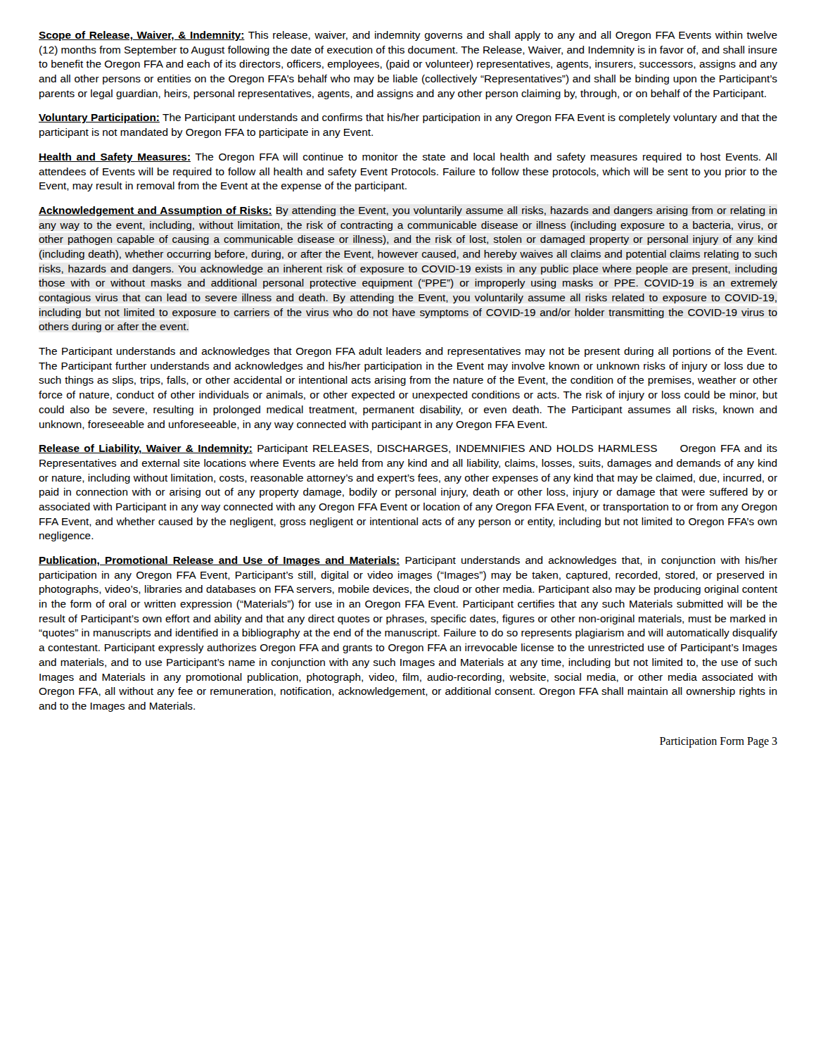Scope of Release, Waiver, & Indemnity: This release, waiver, and indemnity governs and shall apply to any and all Oregon FFA Events within twelve (12) months from September to August following the date of execution of this document. The Release, Waiver, and Indemnity is in favor of, and shall insure to benefit the Oregon FFA and each of its directors, officers, employees, (paid or volunteer) representatives, agents, insurers, successors, assigns and any and all other persons or entities on the Oregon FFA’s behalf who may be liable (collectively “Representatives”) and shall be binding upon the Participant’s parents or legal guardian, heirs, personal representatives, agents, and assigns and any other person claiming by, through, or on behalf of the Participant.
Voluntary Participation: The Participant understands and confirms that his/her participation in any Oregon FFA Event is completely voluntary and that the participant is not mandated by Oregon FFA to participate in any Event.
Health and Safety Measures: The Oregon FFA will continue to monitor the state and local health and safety measures required to host Events. All attendees of Events will be required to follow all health and safety Event Protocols. Failure to follow these protocols, which will be sent to you prior to the Event, may result in removal from the Event at the expense of the participant.
Acknowledgement and Assumption of Risks: By attending the Event, you voluntarily assume all risks, hazards and dangers arising from or relating in any way to the event, including, without limitation, the risk of contracting a communicable disease or illness (including exposure to a bacteria, virus, or other pathogen capable of causing a communicable disease or illness), and the risk of lost, stolen or damaged property or personal injury of any kind (including death), whether occurring before, during, or after the Event, however caused, and hereby waives all claims and potential claims relating to such risks, hazards and dangers. You acknowledge an inherent risk of exposure to COVID-19 exists in any public place where people are present, including those with or without masks and additional personal protective equipment (“PPE”) or improperly using masks or PPE. COVID-19 is an extremely contagious virus that can lead to severe illness and death. By attending the Event, you voluntarily assume all risks related to exposure to COVID-19, including but not limited to exposure to carriers of the virus who do not have symptoms of COVID-19 and/or holder transmitting the COVID-19 virus to others during or after the event.
The Participant understands and acknowledges that Oregon FFA adult leaders and representatives may not be present during all portions of the Event. The Participant further understands and acknowledges and his/her participation in the Event may involve known or unknown risks of injury or loss due to such things as slips, trips, falls, or other accidental or intentional acts arising from the nature of the Event, the condition of the premises, weather or other force of nature, conduct of other individuals or animals, or other expected or unexpected conditions or acts. The risk of injury or loss could be minor, but could also be severe, resulting in prolonged medical treatment, permanent disability, or even death. The Participant assumes all risks, known and unknown, foreseeable and unforeseeable, in any way connected with participant in any Oregon FFA Event.
Release of Liability, Waiver & Indemnity: Participant RELEASES, DISCHARGES, INDEMNIFIES AND HOLDS HARMLESS Oregon FFA and its Representatives and external site locations where Events are held from any kind and all liability, claims, losses, suits, damages and demands of any kind or nature, including without limitation, costs, reasonable attorney’s and expert’s fees, any other expenses of any kind that may be claimed, due, incurred, or paid in connection with or arising out of any property damage, bodily or personal injury, death or other loss, injury or damage that were suffered by or associated with Participant in any way connected with any Oregon FFA Event or location of any Oregon FFA Event, or transportation to or from any Oregon FFA Event, and whether caused by the negligent, gross negligent or intentional acts of any person or entity, including but not limited to Oregon FFA’s own negligence.
Publication, Promotional Release and Use of Images and Materials: Participant understands and acknowledges that, in conjunction with his/her participation in any Oregon FFA Event, Participant’s still, digital or video images (“Images”) may be taken, captured, recorded, stored, or preserved in photographs, video’s, libraries and databases on FFA servers, mobile devices, the cloud or other media. Participant also may be producing original content in the form of oral or written expression (“Materials”) for use in an Oregon FFA Event. Participant certifies that any such Materials submitted will be the result of Participant’s own effort and ability and that any direct quotes or phrases, specific dates, figures or other non-original materials, must be marked in “quotes” in manuscripts and identified in a bibliography at the end of the manuscript. Failure to do so represents plagiarism and will automatically disqualify a contestant. Participant expressly authorizes Oregon FFA and grants to Oregon FFA an irrevocable license to the unrestricted use of Participant’s Images and materials, and to use Participant’s name in conjunction with any such Images and Materials at any time, including but not limited to, the use of such Images and Materials in any promotional publication, photograph, video, film, audio-recording, website, social media, or other media associated with Oregon FFA, all without any fee or remuneration, notification, acknowledgement, or additional consent. Oregon FFA shall maintain all ownership rights in and to the Images and Materials.
Participation Form Page 3